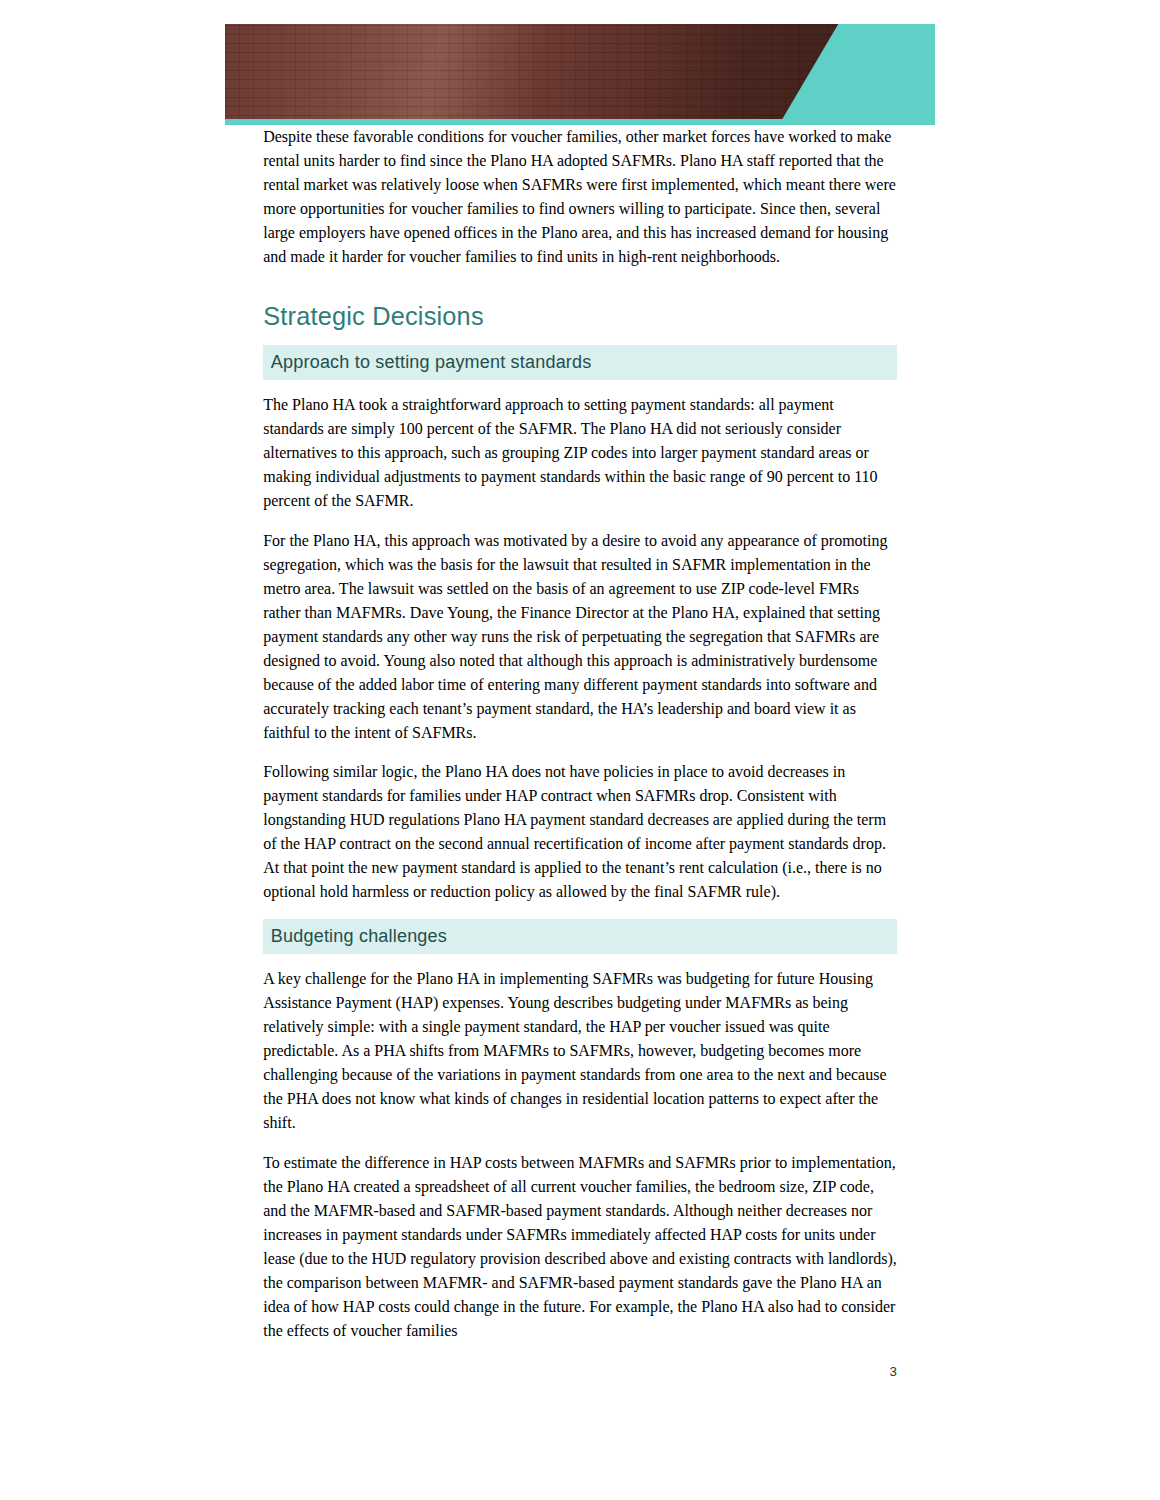Despite these favorable conditions for voucher families, other market forces have worked to make rental units harder to find since the Plano HA adopted SAFMRs. Plano HA staff reported that the rental market was relatively loose when SAFMRs were first implemented, which meant there were more opportunities for voucher families to find owners willing to participate. Since then, several large employers have opened offices in the Plano area, and this has increased demand for housing and made it harder for voucher families to find units in high-rent neighborhoods.
Strategic Decisions
Approach to setting payment standards
The Plano HA took a straightforward approach to setting payment standards: all payment standards are simply 100 percent of the SAFMR. The Plano HA did not seriously consider alternatives to this approach, such as grouping ZIP codes into larger payment standard areas or making individual adjustments to payment standards within the basic range of 90 percent to 110 percent of the SAFMR.
For the Plano HA, this approach was motivated by a desire to avoid any appearance of promoting segregation, which was the basis for the lawsuit that resulted in SAFMR implementation in the metro area. The lawsuit was settled on the basis of an agreement to use ZIP code-level FMRs rather than MAFMRs. Dave Young, the Finance Director at the Plano HA, explained that setting payment standards any other way runs the risk of perpetuating the segregation that SAFMRs are designed to avoid. Young also noted that although this approach is administratively burdensome because of the added labor time of entering many different payment standards into software and accurately tracking each tenant’s payment standard, the HA’s leadership and board view it as faithful to the intent of SAFMRs.
Following similar logic, the Plano HA does not have policies in place to avoid decreases in payment standards for families under HAP contract when SAFMRs drop. Consistent with longstanding HUD regulations Plano HA payment standard decreases are applied during the term of the HAP contract on the second annual recertification of income after payment standards drop. At that point the new payment standard is applied to the tenant’s rent calculation (i.e., there is no optional hold harmless or reduction policy as allowed by the final SAFMR rule).
Budgeting challenges
A key challenge for the Plano HA in implementing SAFMRs was budgeting for future Housing Assistance Payment (HAP) expenses. Young describes budgeting under MAFMRs as being relatively simple: with a single payment standard, the HAP per voucher issued was quite predictable. As a PHA shifts from MAFMRs to SAFMRs, however, budgeting becomes more challenging because of the variations in payment standards from one area to the next and because the PHA does not know what kinds of changes in residential location patterns to expect after the shift.
To estimate the difference in HAP costs between MAFMRs and SAFMRs prior to implementation, the Plano HA created a spreadsheet of all current voucher families, the bedroom size, ZIP code, and the MAFMR-based and SAFMR-based payment standards. Although neither decreases nor increases in payment standards under SAFMRs immediately affected HAP costs for units under lease (due to the HUD regulatory provision described above and existing contracts with landlords), the comparison between MAFMR- and SAFMR-based payment standards gave the Plano HA an idea of how HAP costs could change in the future. For example, the Plano HA also had to consider the effects of voucher families
3